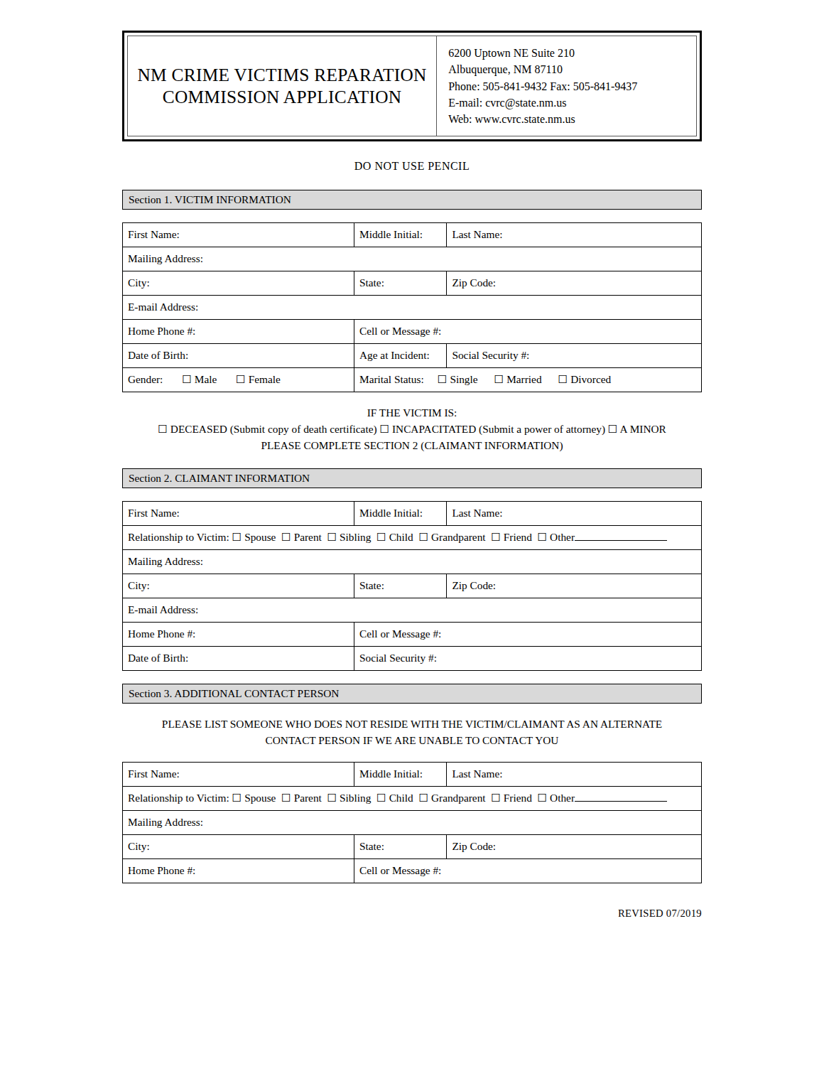NM CRIME VICTIMS REPARATION
COMMISSION APPLICATION
6200 Uptown NE Suite 210
Albuquerque, NM 87110
Phone: 505-841-9432 Fax: 505-841-9437
E-mail: cvrc@state.nm.us
Web: www.cvrc.state.nm.us
DO NOT USE PENCIL
Section 1. VICTIM INFORMATION
| First Name: | Middle Initial: | Last Name: |
| Mailing Address: |
| City: | State: | Zip Code: |
| E-mail Address: |
| Home Phone #: | Cell or Message #: |
| Date of Birth: | Age at Incident: | Social Security #: |
| Gender: ☐ Male ☐ Female | Marital Status: ☐ Single ☐ Married ☐ Divorced |
IF THE VICTIM IS:
☐ DECEASED (Submit copy of death certificate) ☐ INCAPACITATED (Submit a power of attorney) ☐ A MINOR
PLEASE COMPLETE SECTION 2 (CLAIMANT INFORMATION)
Section 2. CLAIMANT INFORMATION
| First Name: | Middle Initial: | Last Name: |
| Relationship to Victim: ☐ Spouse ☐ Parent ☐ Sibling ☐ Child ☐ Grandparent ☐ Friend ☐ Other |
| Mailing Address: |
| City: | State: | Zip Code: |
| E-mail Address: |
| Home Phone #: | Cell or Message #: |
| Date of Birth: | Social Security #: |
Section 3. ADDITIONAL CONTACT PERSON
PLEASE LIST SOMEONE WHO DOES NOT RESIDE WITH THE VICTIM/CLAIMANT AS AN ALTERNATE
CONTACT PERSON IF WE ARE UNABLE TO CONTACT YOU
| First Name: | Middle Initial: | Last Name: |
| Relationship to Victim: ☐ Spouse ☐ Parent ☐ Sibling ☐ Child ☐ Grandparent ☐ Friend ☐ Other |
| Mailing Address: |
| City: | State: | Zip Code: |
| Home Phone #: | Cell or Message #: |
REVISED 07/2019